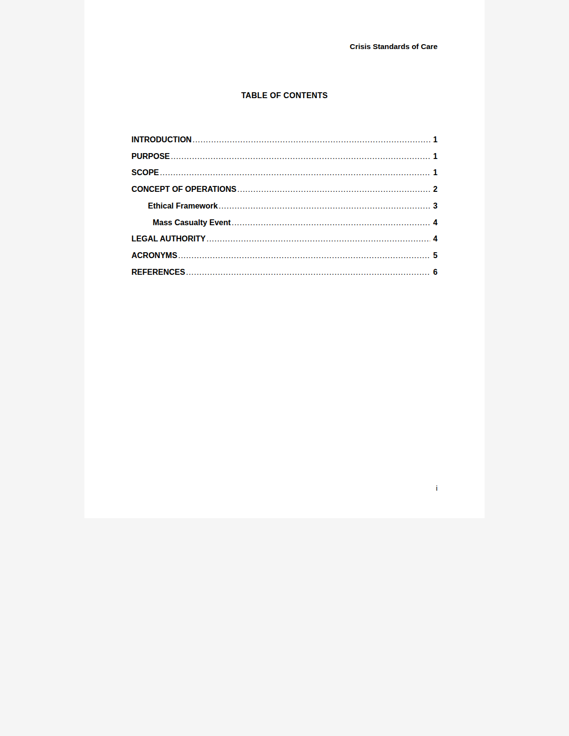Crisis Standards of Care
TABLE OF CONTENTS
INTRODUCTION .................................................................................................. 1
PURPOSE ............................................................................................................. 1
SCOPE ................................................................................................................ 1
CONCEPT OF OPERATIONS ..................................................................................... 2
Ethical Framework ................................................................................................ 3
Mass Casualty Event ............................................................................................ 4
LEGAL AUTHORITY ................................................................................................. 4
ACRONYMS ......................................................................................................... 5
REFERENCES ..................................................................................................... 6
i